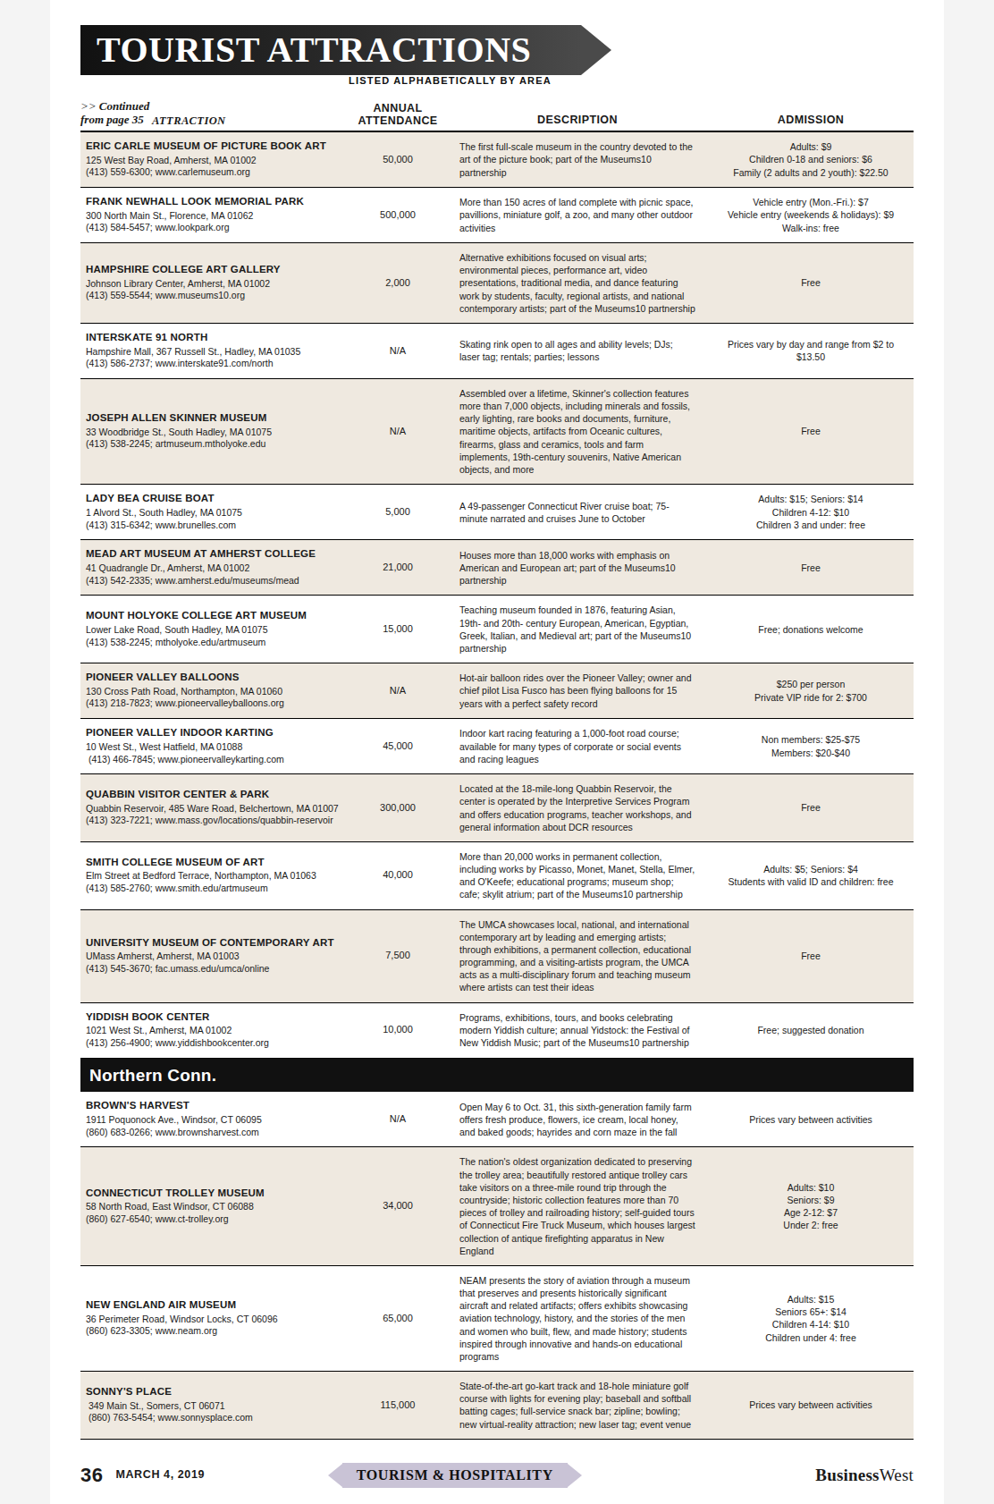TOURIST ATTRACTIONS
LISTED ALPHABETICALLY BY AREA
>> Continued
from page 35 ATTRACTION
ANNUAL
ATTENDANCE
DESCRIPTION
ADMISSION
Eric Carle Museum of Picture Book Art
125 West Bay Road, Amherst, MA 01002
(413) 559-6300; www.carlemuseum.org
50,000
The first full-scale museum in the country devoted to the art of the picture book; part of the Museums10 partnership
Adults: $9
Children 0-18 and seniors: $6
Family (2 adults and 2 youth): $22.50
Frank Newhall Look Memorial Park
300 North Main St., Florence, MA 01062
(413) 584-5457; www.lookpark.org
500,000
More than 150 acres of land complete with picnic space, pavillions, miniature golf, a zoo, and many other outdoor activities
Vehicle entry (Mon.-Fri.): $7
Vehicle entry (weekends & holidays): $9
Walk-ins: free
Hampshire College Art Gallery
Johnson Library Center, Amherst, MA 01002
(413) 559-5544; www.museums10.org
2,000
Alternative exhibitions focused on visual arts; environmental pieces, performance art, video presentations, traditional media, and dance featuring work by students, faculty, regional artists, and national contemporary artists; part of the Museums10 partnership
Free
Interskate 91 North
Hampshire Mall, 367 Russell St., Hadley, MA 01035
(413) 586-2737; www.interskate91.com/north
N/A
Skating rink open to all ages and ability levels; DJs; laser tag; rentals; parties; lessons
Prices vary by day and range from $2 to $13.50
Joseph Allen Skinner Museum
33 Woodbridge St., South Hadley, MA 01075
(413) 538-2245; artmuseum.mtholyoke.edu
N/A
Assembled over a lifetime, Skinner's collection features more than 7,000 objects, including minerals and fossils, early lighting, rare books and documents, furniture, maritime objects, artifacts from Oceanic cultures, firearms, glass and ceramics, tools and farm implements, 19th-century souvenirs, Native American objects, and more
Free
Lady Bea Cruise Boat
1 Alvord St., South Hadley, MA 01075
(413) 315-6342; www.brunelles.com
5,000
A 49-passenger Connecticut River cruise boat; 75-minute narrated and cruises June to October
Adults: $15; Seniors: $14
Children 4-12: $10
Children 3 and under: free
Mead Art Museum at Amherst College
41 Quadrangle Dr., Amherst, MA 01002
(413) 542-2335; www.amherst.edu/museums/mead
21,000
Houses more than 18,000 works with emphasis on American and European art; part of the Museums10 partnership
Free
Mount Holyoke College Art Museum
Lower Lake Road, South Hadley, MA 01075
(413) 538-2245; mtholyoke.edu/artmuseum
15,000
Teaching museum founded in 1876, featuring Asian, 19th- and 20th- century European, American, Egyptian, Greek, Italian, and Medieval art; part of the Museums10 partnership
Free; donations welcome
Pioneer Valley Balloons
130 Cross Path Road, Northampton, MA 01060
(413) 218-7823; www.pioneervalleyballoons.org
N/A
Hot-air balloon rides over the Pioneer Valley; owner and chief pilot Lisa Fusco has been flying balloons for 15 years with a perfect safety record
$250 per person
Private VIP ride for 2: $700
Pioneer Valley Indoor Karting
10 West St., West Hatfield, MA 01088
(413) 466-7845; www.pioneervalleykarting.com
45,000
Indoor kart racing featuring a 1,000-foot road course; available for many types of corporate or social events and racing leagues
Non members: $25-$75
Members: $20-$40
Quabbin Visitor Center & Park
Quabbin Reservoir, 485 Ware Road, Belchertown, MA 01007
(413) 323-7221; www.mass.gov/locations/quabbin-reservoir
300,000
Located at the 18-mile-long Quabbin Reservoir, the center is operated by the Interpretive Services Program and offers education programs, teacher workshops, and general information about DCR resources
Free
Smith College Museum of Art
Elm Street at Bedford Terrace, Northampton, MA 01063
(413) 585-2760; www.smith.edu/artmuseum
40,000
More than 20,000 works in permanent collection, including works by Picasso, Monet, Manet, Stella, Elmer, and O'Keefe; educational programs; museum shop; cafe; skylit atrium; part of the Museums10 partnership
Adults: $5; Seniors: $4
Students with valid ID and children: free
University Museum of Contemporary Art
UMass Amherst, Amherst, MA 01003
(413) 545-3670; fac.umass.edu/umca/online
7,500
The UMCA showcases local, national, and international contemporary art by leading and emerging artists; through exhibitions, a permanent collection, educational programming, and a visiting-artists program, the UMCA acts as a multi-disciplinary forum and teaching museum where artists can test their ideas
Free
Yiddish Book Center
1021 West St., Amherst, MA 01002
(413) 256-4900; www.yiddishbookcenter.org
10,000
Programs, exhibitions, tours, and books celebrating modern Yiddish culture; annual Yidstock: the Festival of New Yiddish Music; part of the Museums10 partnership
Free; suggested donation
Northern Conn.
Brown's Harvest
1911 Poquonock Ave., Windsor, CT 06095
(860) 683-0266; www.brownsharvest.com
N/A
Open May 6 to Oct. 31, this sixth-generation family farm offers fresh produce, flowers, ice cream, local honey, and baked goods; hayrides and corn maze in the fall
Prices vary between activities
Connecticut Trolley Museum
58 North Road, East Windsor, CT 06088
(860) 627-6540; www.ct-trolley.org
34,000
The nation's oldest organization dedicated to preserving the trolley area; beautifully restored antique trolley cars take visitors on a three-mile round trip through the countryside; historic collection features more than 70 pieces of trolley and railroading history; self-guided tours of Connecticut Fire Truck Museum, which houses largest collection of antique firefighting apparatus in New England
Adults: $10
Seniors: $9
Age 2-12: $7
Under 2: free
New England Air Museum
36 Perimeter Road, Windsor Locks, CT 06096
(860) 623-3305; www.neam.org
65,000
NEAM presents the story of aviation through a museum that preserves and presents historically significant aircraft and related artifacts; offers exhibits showcasing aviation technology, history, and the stories of the men and women who built, flew, and made history; students inspired through innovative and hands-on educational programs
Adults: $15
Seniors 65+: $14
Children 4-14: $10
Children under 4: free
Sonny's Place
349 Main St., Somers, CT 06071
(860) 763-5454; www.sonnysplace.com
115,000
State-of-the-art go-kart track and 18-hole miniature golf course with lights for evening play; baseball and softball batting cages; full-service snack bar; zipline; bowling; new virtual-reality attraction; new laser tag; event venue
Prices vary between activities
36
MARCH 4, 2019
TOURISM & HOSPITALITY
Business West